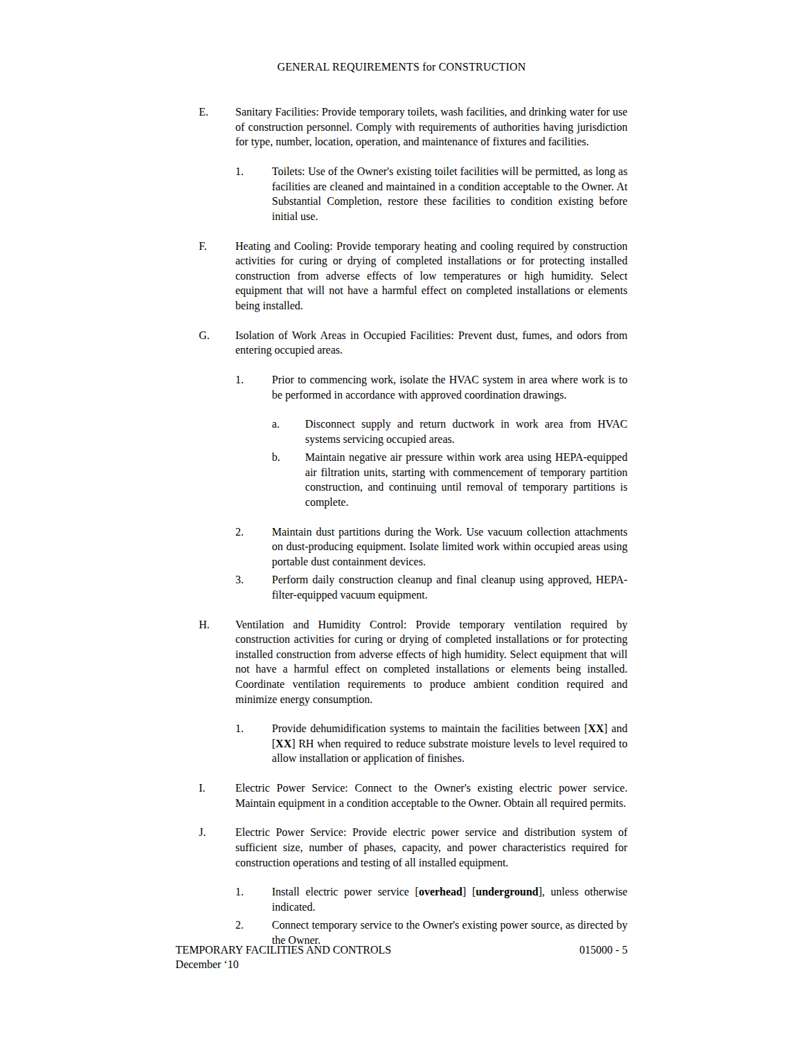GENERAL REQUIREMENTS for CONSTRUCTION
E.
Sanitary Facilities: Provide temporary toilets, wash facilities, and drinking water for use of construction personnel. Comply with requirements of authorities having jurisdiction for type, number, location, operation, and maintenance of fixtures and facilities.
1.
Toilets: Use of the Owner's existing toilet facilities will be permitted, as long as facilities are cleaned and maintained in a condition acceptable to the Owner. At Substantial Completion, restore these facilities to condition existing before initial use.
F.
Heating and Cooling: Provide temporary heating and cooling required by construction activities for curing or drying of completed installations or for protecting installed construction from adverse effects of low temperatures or high humidity. Select equipment that will not have a harmful effect on completed installations or elements being installed.
G.
Isolation of Work Areas in Occupied Facilities: Prevent dust, fumes, and odors from entering occupied areas.
1.
Prior to commencing work, isolate the HVAC system in area where work is to be performed in accordance with approved coordination drawings.
a.
Disconnect supply and return ductwork in work area from HVAC systems servicing occupied areas.
b.
Maintain negative air pressure within work area using HEPA-equipped air filtration units, starting with commencement of temporary partition construction, and continuing until removal of temporary partitions is complete.
2.
Maintain dust partitions during the Work. Use vacuum collection attachments on dust-producing equipment. Isolate limited work within occupied areas using portable dust containment devices.
3.
Perform daily construction cleanup and final cleanup using approved, HEPA-filter-equipped vacuum equipment.
H.
Ventilation and Humidity Control: Provide temporary ventilation required by construction activities for curing or drying of completed installations or for protecting installed construction from adverse effects of high humidity. Select equipment that will not have a harmful effect on completed installations or elements being installed. Coordinate ventilation requirements to produce ambient condition required and minimize energy consumption.
1.
Provide dehumidification systems to maintain the facilities between [XX] and [XX] RH when required to reduce substrate moisture levels to level required to allow installation or application of finishes.
I.
Electric Power Service: Connect to the Owner's existing electric power service. Maintain equipment in a condition acceptable to the Owner. Obtain all required permits.
J.
Electric Power Service: Provide electric power service and distribution system of sufficient size, number of phases, capacity, and power characteristics required for construction operations and testing of all installed equipment.
1.
Install electric power service [overhead] [underground], unless otherwise indicated.
2.
Connect temporary service to the Owner's existing power source, as directed by the Owner.
TEMPORARY FACILITIES AND CONTROLS
December ‘10
015000 - 5